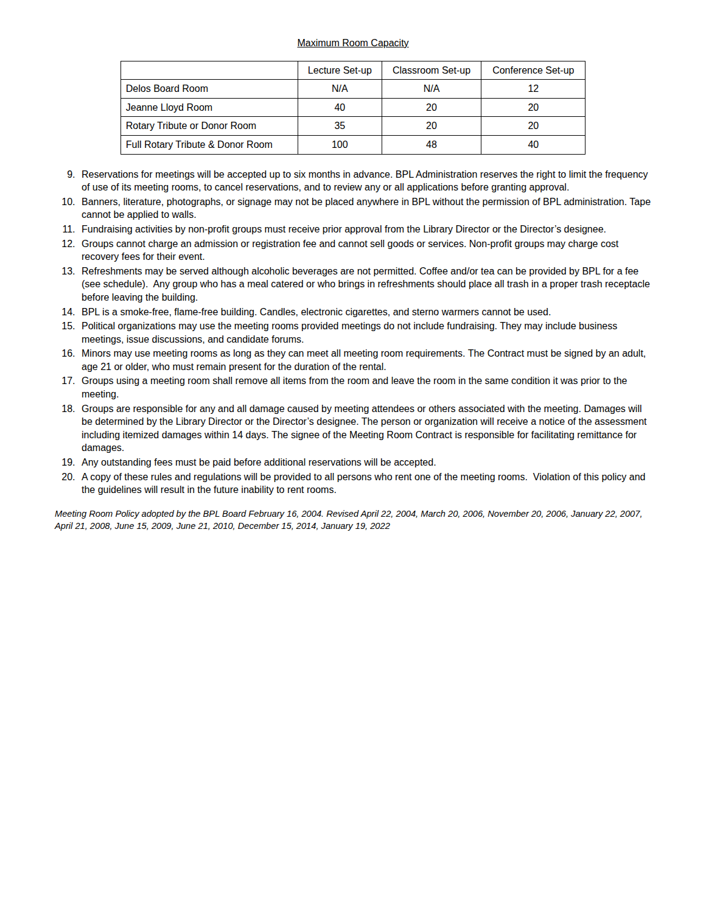Maximum Room Capacity
| | Lecture Set-up | Classroom Set-up | Conference Set-up |
| Delos Board Room | N/A | N/A | 12 |
| Jeanne Lloyd Room | 40 | 20 | 20 |
| Rotary Tribute or Donor Room | 35 | 20 | 20 |
| Full Rotary Tribute & Donor Room | 100 | 48 | 40 |
Reservations for meetings will be accepted up to six months in advance. BPL Administration reserves the right to limit the frequency of use of its meeting rooms, to cancel reservations, and to review any or all applications before granting approval.
Banners, literature, photographs, or signage may not be placed anywhere in BPL without the permission of BPL administration. Tape cannot be applied to walls.
Fundraising activities by non-profit groups must receive prior approval from the Library Director or the Director’s designee.
Groups cannot charge an admission or registration fee and cannot sell goods or services. Non-profit groups may charge cost recovery fees for their event.
Refreshments may be served although alcoholic beverages are not permitted. Coffee and/or tea can be provided by BPL for a fee (see schedule). Any group who has a meal catered or who brings in refreshments should place all trash in a proper trash receptacle before leaving the building.
BPL is a smoke-free, flame-free building. Candles, electronic cigarettes, and sterno warmers cannot be used.
Political organizations may use the meeting rooms provided meetings do not include fundraising. They may include business meetings, issue discussions, and candidate forums.
Minors may use meeting rooms as long as they can meet all meeting room requirements. The Contract must be signed by an adult, age 21 or older, who must remain present for the duration of the rental.
Groups using a meeting room shall remove all items from the room and leave the room in the same condition it was prior to the meeting.
Groups are responsible for any and all damage caused by meeting attendees or others associated with the meeting. Damages will be determined by the Library Director or the Director’s designee. The person or organization will receive a notice of the assessment including itemized damages within 14 days. The signee of the Meeting Room Contract is responsible for facilitating remittance for damages.
Any outstanding fees must be paid before additional reservations will be accepted.
A copy of these rules and regulations will be provided to all persons who rent one of the meeting rooms. Violation of this policy and the guidelines will result in the future inability to rent rooms.
Meeting Room Policy adopted by the BPL Board February 16, 2004. Revised April 22, 2004, March 20, 2006, November 20, 2006, January 22, 2007, April 21, 2008, June 15, 2009, June 21, 2010, December 15, 2014, January 19, 2022